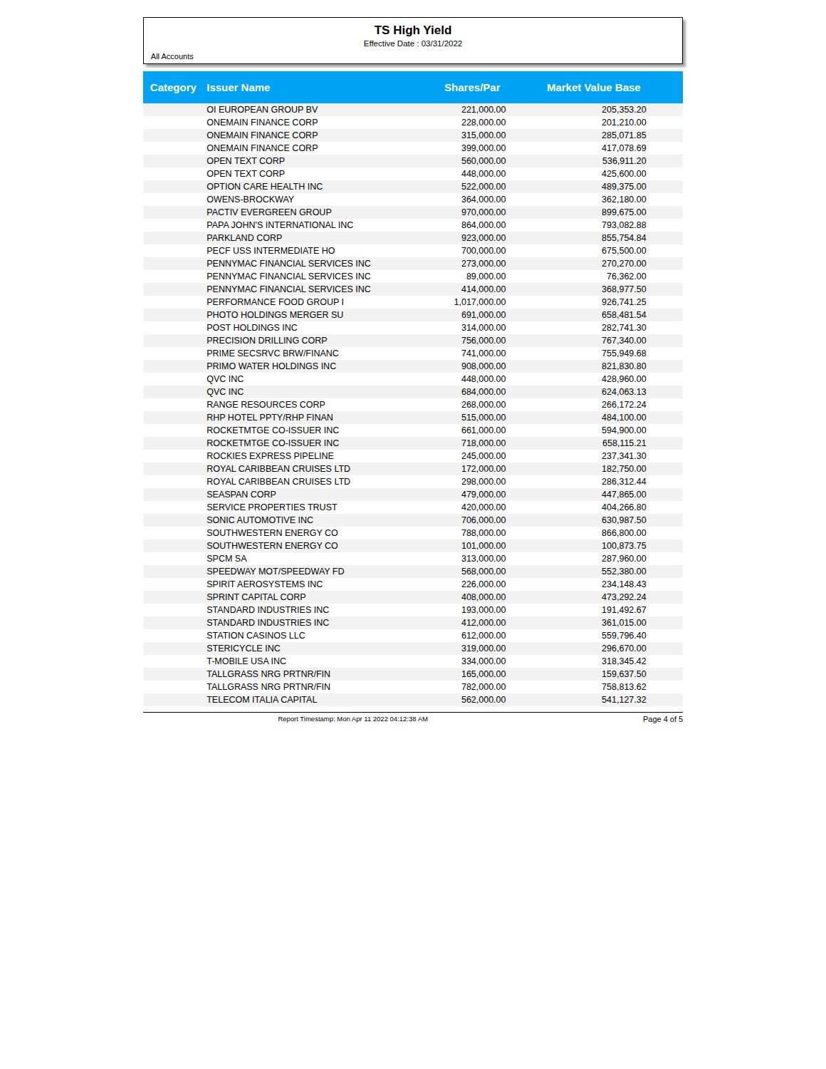TS High Yield
Effective Date : 03/31/2022
All Accounts
| Category | Issuer Name | Shares/Par | Market Value Base | |
| --- | --- | --- | --- | --- |
| | OI EUROPEAN GROUP BV | 221,000.00 | 205,353.20 | |
| | ONEMAIN FINANCE CORP | 228,000.00 | 201,210.00 | |
| | ONEMAIN FINANCE CORP | 315,000.00 | 285,071.85 | |
| | ONEMAIN FINANCE CORP | 399,000.00 | 417,078.69 | |
| | OPEN TEXT CORP | 560,000.00 | 536,911.20 | |
| | OPEN TEXT CORP | 448,000.00 | 425,600.00 | |
| | OPTION CARE HEALTH INC | 522,000.00 | 489,375.00 | |
| | OWENS-BROCKWAY | 364,000.00 | 362,180.00 | |
| | PACTIV EVERGREEN GROUP | 970,000.00 | 899,675.00 | |
| | PAPA JOHN'S INTERNATIONAL INC | 864,000.00 | 793,082.88 | |
| | PARKLAND CORP | 923,000.00 | 855,754.84 | |
| | PECF USS INTERMEDIATE HO | 700,000.00 | 675,500.00 | |
| | PENNYMAC FINANCIAL SERVICES INC | 273,000.00 | 270,270.00 | |
| | PENNYMAC FINANCIAL SERVICES INC | 89,000.00 | 76,362.00 | |
| | PENNYMAC FINANCIAL SERVICES INC | 414,000.00 | 368,977.50 | |
| | PERFORMANCE FOOD GROUP I | 1,017,000.00 | 926,741.25 | |
| | PHOTO HOLDINGS MERGER SU | 691,000.00 | 658,481.54 | |
| | POST HOLDINGS INC | 314,000.00 | 282,741.30 | |
| | PRECISION DRILLING CORP | 756,000.00 | 767,340.00 | |
| | PRIME SECSRVC BRW/FINANC | 741,000.00 | 755,949.68 | |
| | PRIMO WATER HOLDINGS INC | 908,000.00 | 821,830.80 | |
| | QVC INC | 448,000.00 | 428,960.00 | |
| | QVC INC | 684,000.00 | 624,063.13 | |
| | RANGE RESOURCES CORP | 268,000.00 | 266,172.24 | |
| | RHP HOTEL PPTY/RHP FINAN | 515,000.00 | 484,100.00 | |
| | ROCKETMTGE CO-ISSUER INC | 661,000.00 | 594,900.00 | |
| | ROCKETMTGE CO-ISSUER INC | 718,000.00 | 658,115.21 | |
| | ROCKIES EXPRESS PIPELINE | 245,000.00 | 237,341.30 | |
| | ROYAL CARIBBEAN CRUISES LTD | 172,000.00 | 182,750.00 | |
| | ROYAL CARIBBEAN CRUISES LTD | 298,000.00 | 286,312.44 | |
| | SEASPAN CORP | 479,000.00 | 447,865.00 | |
| | SERVICE PROPERTIES TRUST | 420,000.00 | 404,266.80 | |
| | SONIC AUTOMOTIVE INC | 706,000.00 | 630,987.50 | |
| | SOUTHWESTERN ENERGY CO | 788,000.00 | 866,800.00 | |
| | SOUTHWESTERN ENERGY CO | 101,000.00 | 100,873.75 | |
| | SPCM SA | 313,000.00 | 287,960.00 | |
| | SPEEDWAY MOT/SPEEDWAY FD | 568,000.00 | 552,380.00 | |
| | SPIRIT AEROSYSTEMS INC | 226,000.00 | 234,148.43 | |
| | SPRINT CAPITAL CORP | 408,000.00 | 473,292.24 | |
| | STANDARD INDUSTRIES INC | 193,000.00 | 191,492.67 | |
| | STANDARD INDUSTRIES INC | 412,000.00 | 361,015.00 | |
| | STATION CASINOS LLC | 612,000.00 | 559,796.40 | |
| | STERICYCLE INC | 319,000.00 | 296,670.00 | |
| | T-MOBILE USA INC | 334,000.00 | 318,345.42 | |
| | TALLGRASS NRG PRTNR/FIN | 165,000.00 | 159,637.50 | |
| | TALLGRASS NRG PRTNR/FIN | 782,000.00 | 758,813.62 | |
| | TELECOM ITALIA CAPITAL | 562,000.00 | 541,127.32 | |
Report Timestamp: Mon Apr 11 2022 04:12:38 AM
Page 4 of 5